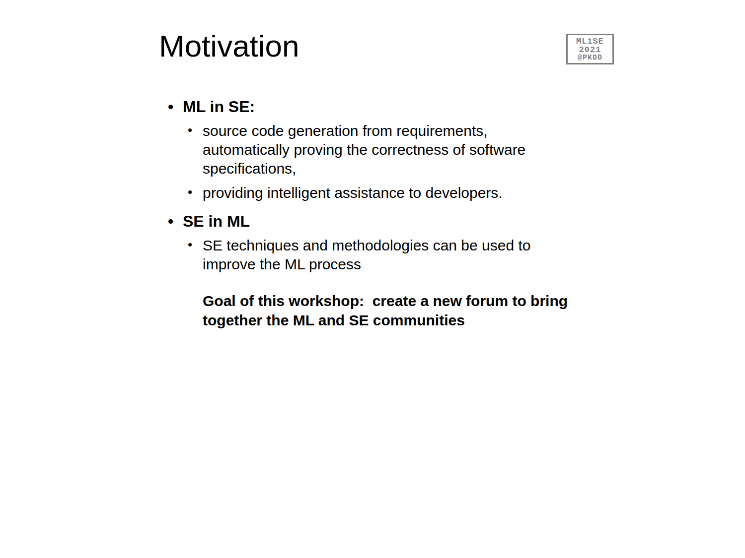MLiSE 2021 @PKDD
Motivation
ML in SE:
source code generation from requirements, automatically proving the correctness of software specifications,
providing intelligent assistance to developers.
SE in ML
SE techniques and methodologies can be used to improve the ML process
Goal of this workshop: create a new forum to bring together the ML and SE communities